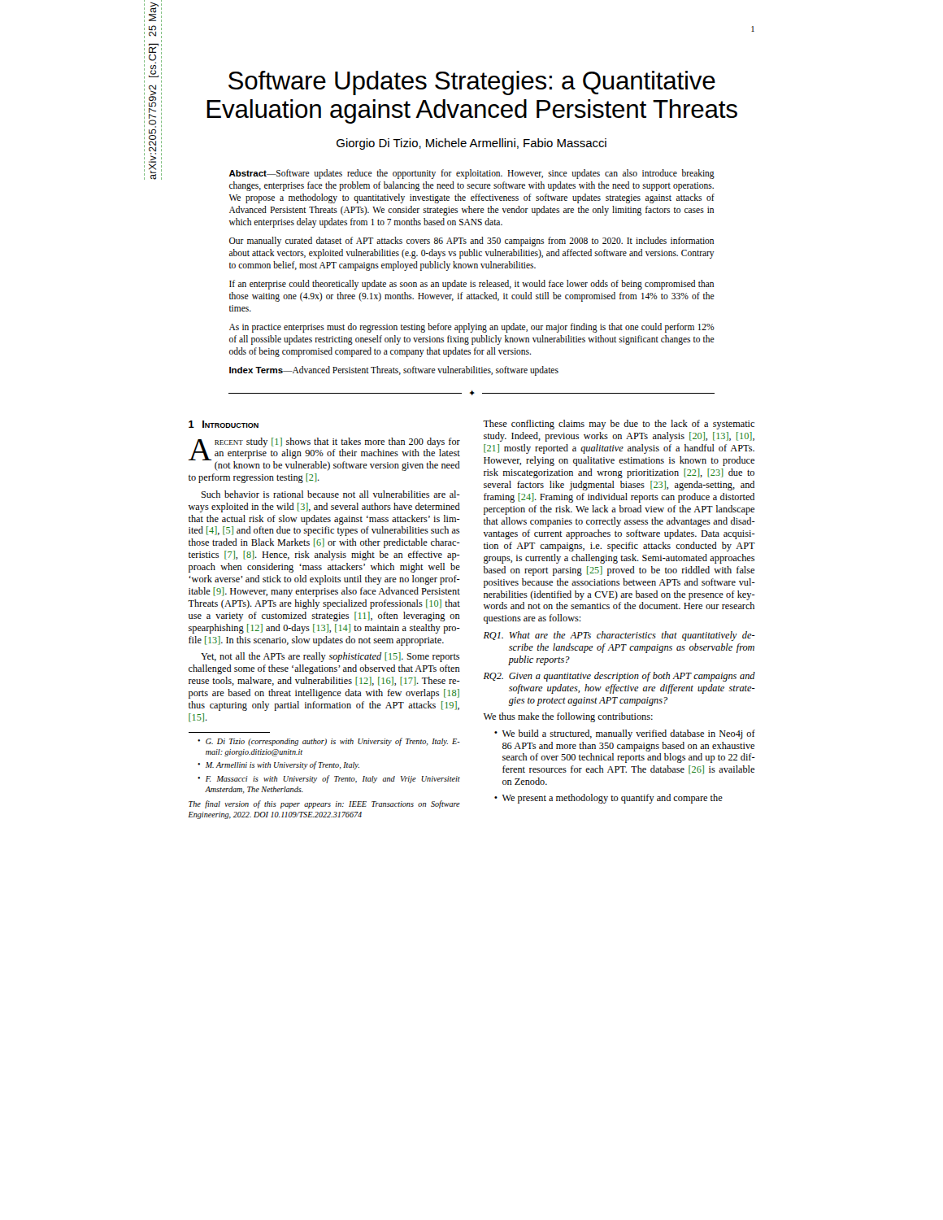1
arXiv:2205.07759v2 [cs.CR] 25 May 2022
Software Updates Strategies: a Quantitative
Evaluation against Advanced Persistent Threats
Giorgio Di Tizio, Michele Armellini, Fabio Massacci
Abstract—Software updates reduce the opportunity for exploitation. However, since updates can also introduce breaking changes, enterprises face the problem of balancing the need to secure software with updates with the need to support operations. We propose a methodology to quantitatively investigate the effectiveness of software updates strategies against attacks of Advanced Persistent Threats (APTs). We consider strategies where the vendor updates are the only limiting factors to cases in which enterprises delay updates from 1 to 7 months based on SANS data.
Our manually curated dataset of APT attacks covers 86 APTs and 350 campaigns from 2008 to 2020. It includes information about attack vectors, exploited vulnerabilities (e.g. 0-days vs public vulnerabilities), and affected software and versions. Contrary to common belief, most APT campaigns employed publicly known vulnerabilities.
If an enterprise could theoretically update as soon as an update is released, it would face lower odds of being compromised than those waiting one (4.9x) or three (9.1x) months. However, if attacked, it could still be compromised from 14% to 33% of the times.
As in practice enterprises must do regression testing before applying an update, our major finding is that one could perform 12% of all possible updates restricting oneself only to versions fixing publicly known vulnerabilities without significant changes to the odds of being compromised compared to a company that updates for all versions.
Index Terms—Advanced Persistent Threats, software vulnerabilities, software updates
✦
1 Introduction
A recent study [1] shows that it takes more than 200 days for an enterprise to align 90% of their machines with the latest (not known to be vulnerable) software version given the need to perform regression testing [2].
Such behavior is rational because not all vulnerabilities are always exploited in the wild [3], and several authors have determined that the actual risk of slow updates against ‘mass attackers’ is limited [4], [5] and often due to specific types of vulnerabilities such as those traded in Black Markets [6] or with other predictable characteristics [7], [8]. Hence, risk analysis might be an effective approach when considering ‘mass attackers’ which might well be ‘work averse’ and stick to old exploits until they are no longer profitable [9]. However, many enterprises also face Advanced Persistent Threats (APTs). APTs are highly specialized professionals [10] that use a variety of customized strategies [11], often leveraging on spearphishing [12] and 0-days [13], [14] to maintain a stealthy profile [13]. In this scenario, slow updates do not seem appropriate.
Yet, not all the APTs are really sophisticated [15]. Some reports challenged some of these ‘allegations’ and observed that APTs often reuse tools, malware, and vulnerabilities [12], [16], [17]. These reports are based on threat intelligence data with few overlaps [18] thus capturing only partial information of the APT attacks [19], [15].
G. Di Tizio (corresponding author) is with University of Trento, Italy. E-mail: giorgio.ditizio@unitn.it
M. Armellini is with University of Trento, Italy.
F. Massacci is with University of Trento, Italy and Vrije Universiteit Amsterdam, The Netherlands.
The final version of this paper appears in: IEEE Transactions on Software Engineering, 2022. DOI 10.1109/TSE.2022.3176674
These conflicting claims may be due to the lack of a systematic study. Indeed, previous works on APTs analysis [20], [13], [10], [21] mostly reported a qualitative analysis of a handful of APTs. However, relying on qualitative estimations is known to produce risk miscategorization and wrong prioritization [22], [23] due to several factors like judgmental biases [23], agenda-setting, and framing [24]. Framing of individual reports can produce a distorted perception of the risk. We lack a broad view of the APT landscape that allows companies to correctly assess the advantages and disadvantages of current approaches to software updates. Data acquisition of APT campaigns, i.e. specific attacks conducted by APT groups, is currently a challenging task. Semi-automated approaches based on report parsing [25] proved to be too riddled with false positives because the associations between APTs and software vulnerabilities (identified by a CVE) are based on the presence of keywords and not on the semantics of the document. Here our research questions are as follows:
RQ1. What are the APTs characteristics that quantitatively describe the landscape of APT campaigns as observable from public reports?
RQ2. Given a quantitative description of both APT campaigns and software updates, how effective are different update strategies to protect against APT campaigns?
We thus make the following contributions:
We build a structured, manually verified database in Neo4j of 86 APTs and more than 350 campaigns based on an exhaustive search of over 500 technical reports and blogs and up to 22 different resources for each APT. The database [26] is available on Zenodo.
We present a methodology to quantify and compare the